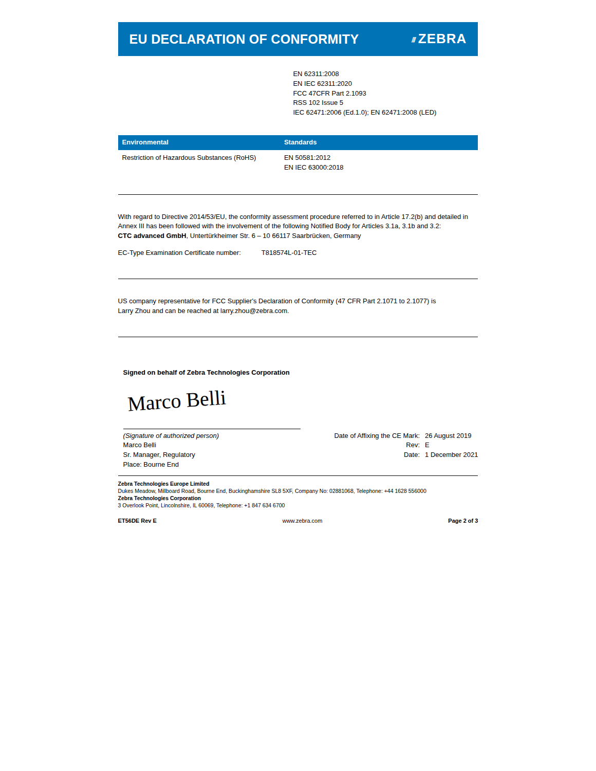EU DECLARATION OF CONFORMITY
|||ZEBRA
EN 62311:2008
EN IEC 62311:2020
FCC 47CFR Part 2.1093
RSS 102 Issue 5
IEC 62471:2006 (Ed.1.0); EN 62471:2008 (LED)
| Environmental | Standards |
| --- | --- |
| Restriction of Hazardous Substances (RoHS) | EN 50581:2012 EN IEC 63000:2018 |
With regard to Directive 2014/53/EU, the conformity assessment procedure referred to in Article 17.2(b) and detailed in Annex III has been followed with the involvement of the following Notified Body for Articles 3.1a, 3.1b and 3.2:
CTC advanced GmbH, Untertürkheimer Str. 6 – 10 66117 Saarbrücken, Germany
EC-Type Examination Certificate number:T818574L-01-TEC
US company representative for FCC Supplier's Declaration of Conformity (47 CFR Part 2.1071 to 2.1077) is
Larry Zhou and can be reached at larry.zhou@zebra.com.
Signed on behalf of Zebra Technologies Corporation
Marco Belli
(Signature of authorized person)
Marco Belli
Sr. Manager, Regulatory
Place: Bourne End
| Date of Affixing the CE Mark: | 26 August 2019 |
| Rev: | E |
| Date: | 1 December 2021 |
Zebra Technologies Europe Limited
Dukes Meadow, Millboard Road, Bourne End, Buckinghamshire SL8 5XF, Company No: 02881068, Telephone: +44 1628 556000
Zebra Technologies Corporation
3 Overlook Point, Lincolnshire, IL 60069, Telephone: +1 847 634 6700
ET56DE Rev E
www.zebra.com
Page 2 of 3